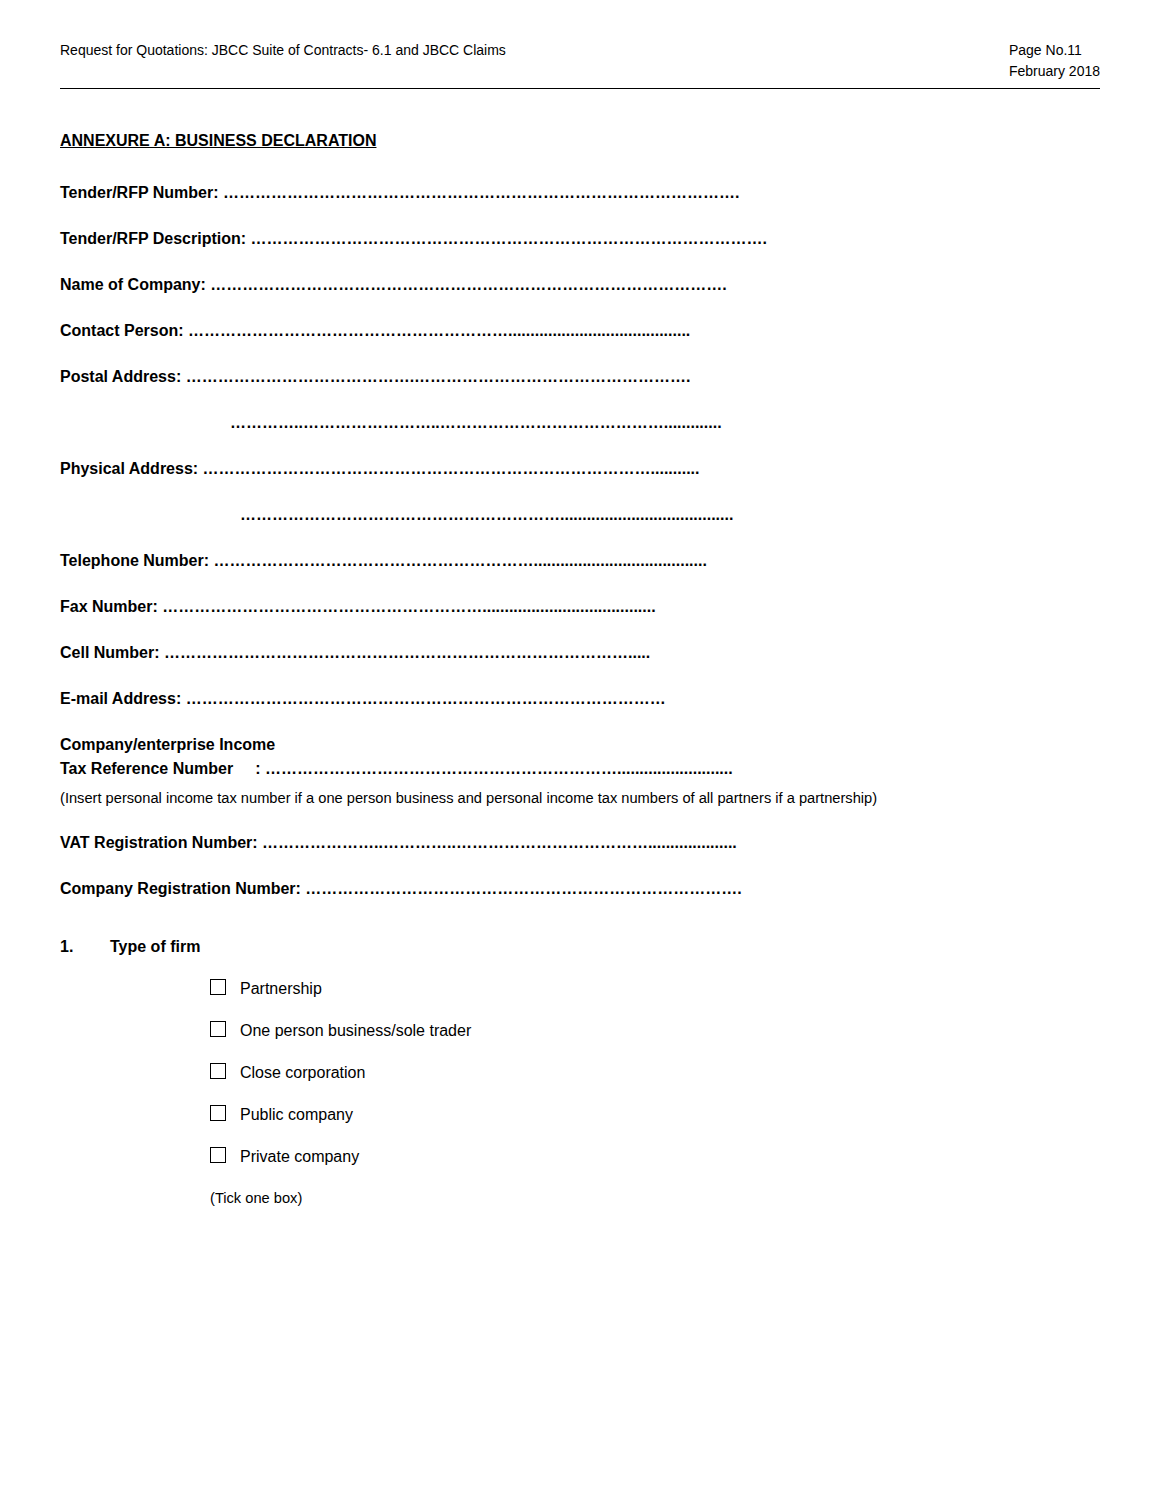Request for Quotations: JBCC Suite of Contracts- 6.1 and JBCC Claims
Page No.11
February 2018
ANNEXURE A: BUSINESS DECLARATION
Tender/RFP Number: …………………………………………………………………………………….
Tender/RFP Description: …………………………………………………………………………………….
Name of Company: …………………………………………………………………………………….
Contact Person: …………………………………………………….........................................
Postal Address: …………………………………….…………………………………………….
…………..……………………..…………………………………….............
Physical Address: …………………………………………………………………………...........
…………………………………………………….......................................
Telephone Number: …………………………………………………….......................................
Fax Number: …………………………………………………….......................................
Cell Number: …………………………………………………………………………….....
E-mail Address: ………………………………………………………………………………
Company/enterprise Income
Tax Reference Number : …………………………………………………………..........................
(Insert personal income tax number if a one person business and personal income tax numbers of all partners if a partnership)
VAT Registration Number: …………………..…………..………………………………....................
Company Registration Number: ……………………………………………………………………….
1. Type of firm
Partnership
One person business/sole trader
Close corporation
Public company
Private company
(Tick one box)